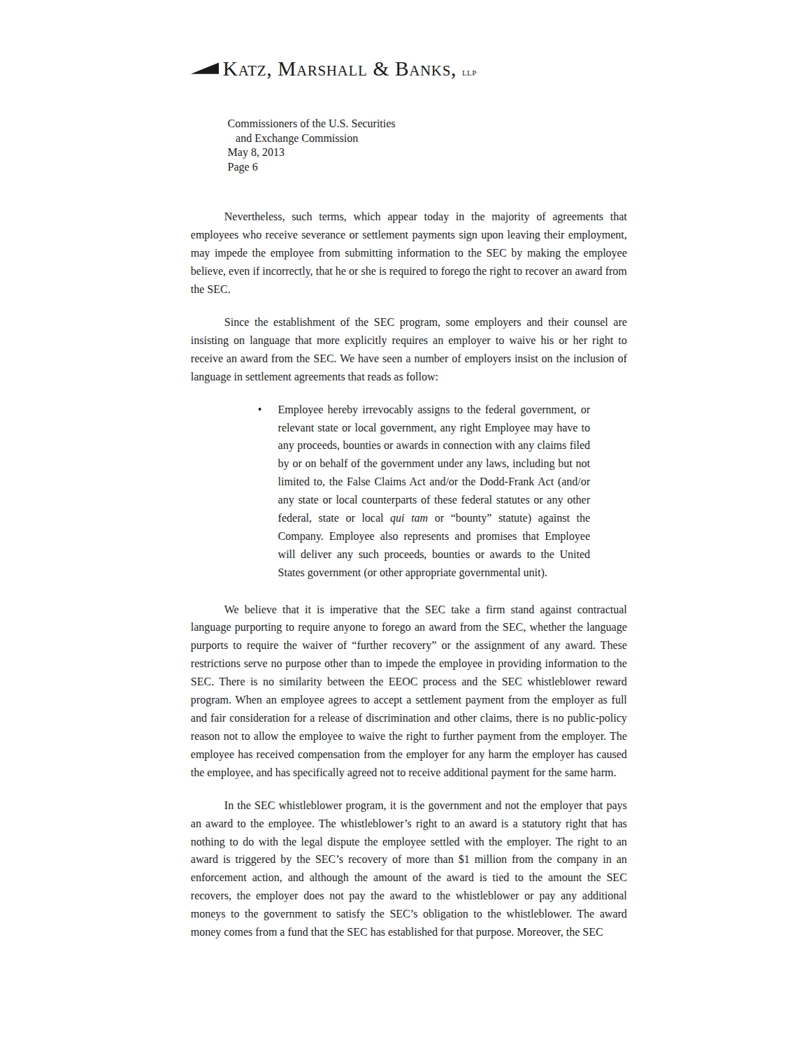Katz, Marshall & Banks, llp
Commissioners of the U.S. Securities
and Exchange Commission
May 8, 2013
Page 6
Nevertheless, such terms, which appear today in the majority of agreements that employees who receive severance or settlement payments sign upon leaving their employment, may impede the employee from submitting information to the SEC by making the employee believe, even if incorrectly, that he or she is required to forego the right to recover an award from the SEC.
Since the establishment of the SEC program, some employers and their counsel are insisting on language that more explicitly requires an employer to waive his or her right to receive an award from the SEC. We have seen a number of employers insist on the inclusion of language in settlement agreements that reads as follow:
Employee hereby irrevocably assigns to the federal government, or relevant state or local government, any right Employee may have to any proceeds, bounties or awards in connection with any claims filed by or on behalf of the government under any laws, including but not limited to, the False Claims Act and/or the Dodd-Frank Act (and/or any state or local counterparts of these federal statutes or any other federal, state or local qui tam or “bounty” statute) against the Company. Employee also represents and promises that Employee will deliver any such proceeds, bounties or awards to the United States government (or other appropriate governmental unit).
We believe that it is imperative that the SEC take a firm stand against contractual language purporting to require anyone to forego an award from the SEC, whether the language purports to require the waiver of “further recovery” or the assignment of any award. These restrictions serve no purpose other than to impede the employee in providing information to the SEC. There is no similarity between the EEOC process and the SEC whistleblower reward program. When an employee agrees to accept a settlement payment from the employer as full and fair consideration for a release of discrimination and other claims, there is no public-policy reason not to allow the employee to waive the right to further payment from the employer. The employee has received compensation from the employer for any harm the employer has caused the employee, and has specifically agreed not to receive additional payment for the same harm.
In the SEC whistleblower program, it is the government and not the employer that pays an award to the employee. The whistleblower’s right to an award is a statutory right that has nothing to do with the legal dispute the employee settled with the employer. The right to an award is triggered by the SEC’s recovery of more than $1 million from the company in an enforcement action, and although the amount of the award is tied to the amount the SEC recovers, the employer does not pay the award to the whistleblower or pay any additional moneys to the government to satisfy the SEC’s obligation to the whistleblower. The award money comes from a fund that the SEC has established for that purpose. Moreover, the SEC